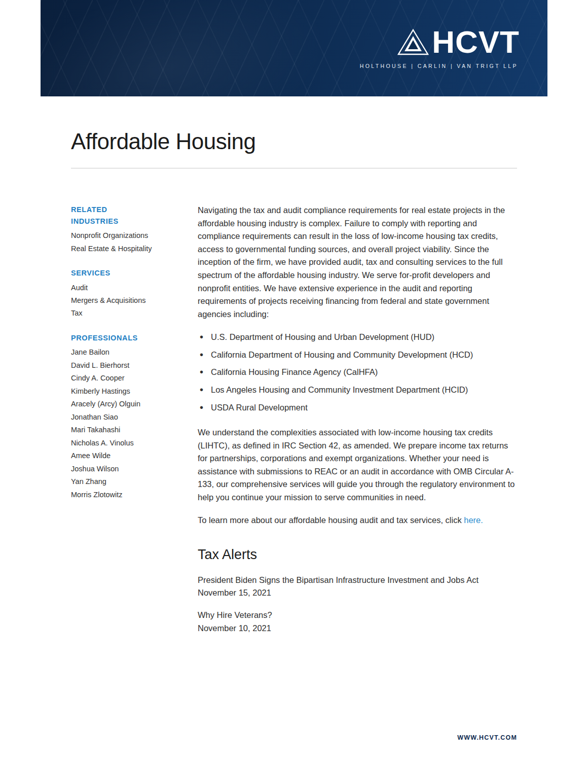HCVT
HOLTHOUSE | CARLIN | VAN TRIGT LLP
Affordable Housing
Related
Industries
Nonprofit Organizations
Real Estate & Hospitality
Services
Audit
Mergers & Acquisitions
Tax
Professionals
Jane Bailon
David L. Bierhorst
Cindy A. Cooper
Kimberly Hastings
Aracely (Arcy) Olguin
Jonathan Siao
Mari Takahashi
Nicholas A. Vinolus
Amee Wilde
Joshua Wilson
Yan Zhang
Morris Zlotowitz
Navigating the tax and audit compliance requirements for real estate projects in the affordable housing industry is complex. Failure to comply with reporting and compliance requirements can result in the loss of low-income housing tax credits, access to governmental funding sources, and overall project viability. Since the inception of the firm, we have provided audit, tax and consulting services to the full spectrum of the affordable housing industry. We serve for-profit developers and nonprofit entities. We have extensive experience in the audit and reporting requirements of projects receiving financing from federal and state government agencies including:
U.S. Department of Housing and Urban Development (HUD)
California Department of Housing and Community Development (HCD)
California Housing Finance Agency (CalHFA)
Los Angeles Housing and Community Investment Department (HCID)
USDA Rural Development
We understand the complexities associated with low-income housing tax credits (LIHTC), as defined in IRC Section 42, as amended. We prepare income tax returns for partnerships, corporations and exempt organizations. Whether your need is assistance with submissions to REAC or an audit in accordance with OMB Circular A-133, our comprehensive services will guide you through the regulatory environment to help you continue your mission to serve communities in need.
To learn more about our affordable housing audit and tax services, click here.
Tax Alerts
President Biden Signs the Bipartisan Infrastructure Investment and Jobs Act November 15, 2021
Why Hire Veterans? November 10, 2021
WWW.HCVT.COM